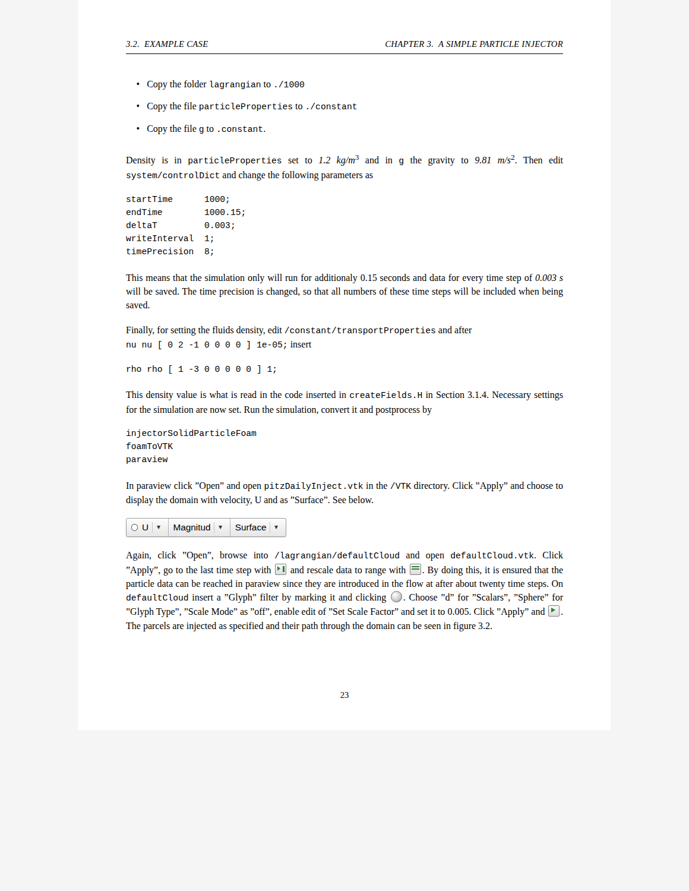3.2. EXAMPLE CASE CHAPTER 3. A SIMPLE PARTICLE INJECTOR
Copy the folder lagrangian to ./1000
Copy the file particleProperties to ./constant
Copy the file g to .constant.
Density is in particleProperties set to 1.2 kg/m3 and in g the gravity to 9.81 m/s2. Then edit system/controlDict and change the following parameters as
startTime      1000;
endTime        1000.15;
deltaT         0.003;
writeInterval  1;
timePrecision  8;
This means that the simulation only will run for additionaly 0.15 seconds and data for every time step of 0.003 s will be saved. The time precision is changed, so that all numbers of these time steps will be included when being saved.
Finally, for setting the fluids density, edit /constant/transportProperties and after
nu nu [ 0 2 -1 0 0 0 0 ] 1e-05; insert
rho rho [ 1 -3 0 0 0 0 0 ] 1;
This density value is what is read in the code inserted in createFields.H in Section 3.1.4. Necessary settings for the simulation are now set. Run the simulation, convert it and postprocess by
injectorSolidParticleFoam
foamToVTK
paraview
In paraview click ”Open” and open pitzDailyInject.vtk in the /VTK directory. Click ”Apply” and choose to display the domain with velocity, U and as ”Surface”. See below.
U▾ Magnitud▾ Surface▾
Again, click ”Open”, browse into /lagrangian/defaultCloud and open defaultCloud.vtk. Click ”Apply”, go to the last time step with and rescale data to range with . By doing this, it is ensured that the particle data can be reached in paraview since they are introduced in the flow at after about twenty time steps. On defaultCloud insert a ”Glyph” filter by marking it and clicking . Choose ”d” for ”Scalars”, ”Sphere” for ”Glyph Type”, ”Scale Mode” as ”off”, enable edit of ”Set Scale Factor” and set it to 0.005. Click ”Apply” and . The parcels are injected as specified and their path through the domain can be seen in figure 3.2.
23